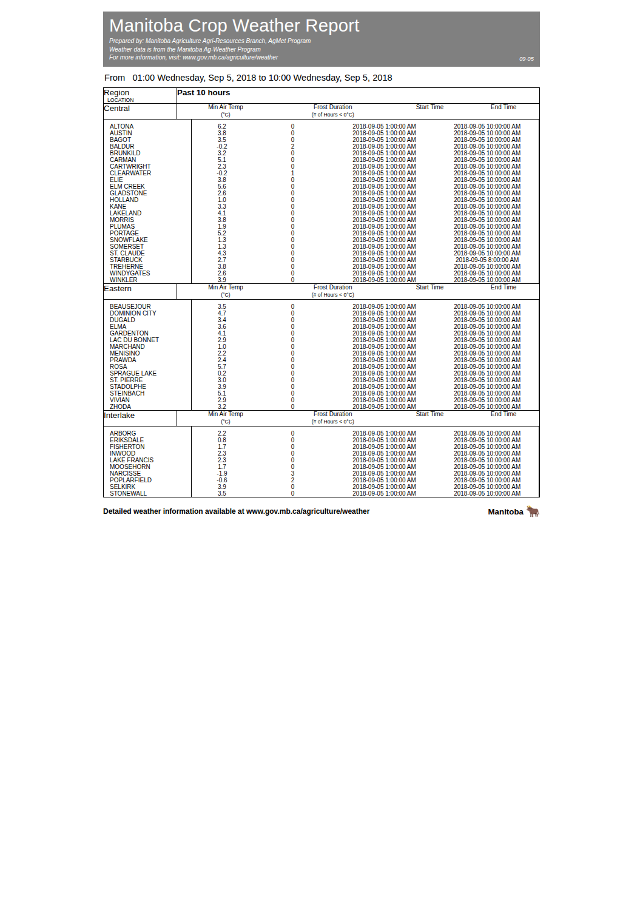Manitoba Crop Weather Report
Prepared by: Manitoba Agriculture Agri-Resources Branch, AgMet Program
Weather data is from the Manitoba Ag-Weather Program
For more information, visit: www.gov.mb.ca/agriculture/weather
09-05
From 01:00 Wednesday, Sep 5, 2018 to 10:00 Wednesday, Sep 5, 2018
| Region LOCATION | Past 10 hours |
| Central | Min Air Temp (°C) | Frost Duration (# of Hours < 0°C) | Start Time | End Time |
| / ALTONA / 6.2 / 0 / 2018-09-05 1:00:00 AM / 2018-09-05 10:00:00 AM / / AUSTIN / 3.8 / 0 / 2018-09-05 1:00:00 AM / 2018-09-05 10:00:00 AM / / BAGOT / 3.5 / 0 / 2018-09-05 1:00:00 AM / 2018-09-05 10:00:00 AM / / BALDUR / -0.2 / 2 / 2018-09-05 1:00:00 AM / 2018-09-05 10:00:00 AM / / BRUNKILD / 3.2 / 0 / 2018-09-05 1:00:00 AM / 2018-09-05 10:00:00 AM / / CARMAN / 5.1 / 0 / 2018-09-05 1:00:00 AM / 2018-09-05 10:00:00 AM / / CARTWRIGHT / 2.3 / 0 / 2018-09-05 1:00:00 AM / 2018-09-05 10:00:00 AM / / CLEARWATER / -0.2 / 1 / 2018-09-05 1:00:00 AM / 2018-09-05 10:00:00 AM / / ELIE / 3.8 / 0 / 2018-09-05 1:00:00 AM / 2018-09-05 10:00:00 AM / / ELM CREEK / 5.6 / 0 / 2018-09-05 1:00:00 AM / 2018-09-05 10:00:00 AM / / GLADSTONE / 2.6 / 0 / 2018-09-05 1:00:00 AM / 2018-09-05 10:00:00 AM / / HOLLAND / 1.0 / 0 / 2018-09-05 1:00:00 AM / 2018-09-05 10:00:00 AM / / KANE / 3.3 / 0 / 2018-09-05 1:00:00 AM / 2018-09-05 10:00:00 AM / / LAKELAND / 4.1 / 0 / 2018-09-05 1:00:00 AM / 2018-09-05 10:00:00 AM / / MORRIS / 3.8 / 0 / 2018-09-05 1:00:00 AM / 2018-09-05 10:00:00 AM / / PLUMAS / 1.9 / 0 / 2018-09-05 1:00:00 AM / 2018-09-05 10:00:00 AM / / PORTAGE / 5.2 / 0 / 2018-09-05 1:00:00 AM / 2018-09-05 10:00:00 AM / / SNOWFLAKE / 1.3 / 0 / 2018-09-05 1:00:00 AM / 2018-09-05 10:00:00 AM / / SOMERSET / 1.3 / 0 / 2018-09-05 1:00:00 AM / 2018-09-05 10:00:00 AM / / ST. CLAUDE / 4.3 / 0 / 2018-09-05 1:00:00 AM / 2018-09-05 10:00:00 AM / / STARBUCK / 2.7 / 0 / 2018-09-05 1:00:00 AM / 2018-09-05 8:00:00 AM / / TREHERNE / 3.8 / 0 / 2018-09-05 1:00:00 AM / 2018-09-05 10:00:00 AM / / WINDYGATES / 2.6 / 0 / 2018-09-05 1:00:00 AM / 2018-09-05 10:00:00 AM / / WINKLER / 3.9 / 0 / 2018-09-05 1:00:00 AM / 2018-09-05 10:00:00 AM / |
| Eastern | Min Air Temp (°C) | Frost Duration (# of Hours < 0°C) | Start Time | End Time |
| / BEAUSEJOUR / 3.5 / 0 / 2018-09-05 1:00:00 AM / 2018-09-05 10:00:00 AM / / DOMINION CITY / 4.7 / 0 / 2018-09-05 1:00:00 AM / 2018-09-05 10:00:00 AM / / DUGALD / 3.4 / 0 / 2018-09-05 1:00:00 AM / 2018-09-05 10:00:00 AM / / ELMA / 3.6 / 0 / 2018-09-05 1:00:00 AM / 2018-09-05 10:00:00 AM / / GARDENTON / 4.1 / 0 / 2018-09-05 1:00:00 AM / 2018-09-05 10:00:00 AM / / LAC DU BONNET / 2.9 / 0 / 2018-09-05 1:00:00 AM / 2018-09-05 10:00:00 AM / / MARCHAND / 1.0 / 0 / 2018-09-05 1:00:00 AM / 2018-09-05 10:00:00 AM / / MENISINO / 2.2 / 0 / 2018-09-05 1:00:00 AM / 2018-09-05 10:00:00 AM / / PRAWDA / 2.4 / 0 / 2018-09-05 1:00:00 AM / 2018-09-05 10:00:00 AM / / ROSA / 5.7 / 0 / 2018-09-05 1:00:00 AM / 2018-09-05 10:00:00 AM / / SPRAGUE LAKE / 0.2 / 0 / 2018-09-05 1:00:00 AM / 2018-09-05 10:00:00 AM / / ST. PIERRE / 3.0 / 0 / 2018-09-05 1:00:00 AM / 2018-09-05 10:00:00 AM / / STADOLPHE / 3.9 / 0 / 2018-09-05 1:00:00 AM / 2018-09-05 10:00:00 AM / / STEINBACH / 5.1 / 0 / 2018-09-05 1:00:00 AM / 2018-09-05 10:00:00 AM / / VIVIAN / 2.9 / 0 / 2018-09-05 1:00:00 AM / 2018-09-05 10:00:00 AM / / ZHODA / 3.2 / 0 / 2018-09-05 1:00:00 AM / 2018-09-05 10:00:00 AM / |
| Interlake | Min Air Temp (°C) | Frost Duration (# of Hours < 0°C) | Start Time | End Time |
| / ARBORG / 2.2 / 0 / 2018-09-05 1:00:00 AM / 2018-09-05 10:00:00 AM / / ERIKSDALE / 0.8 / 0 / 2018-09-05 1:00:00 AM / 2018-09-05 10:00:00 AM / / FISHERTON / 1.7 / 0 / 2018-09-05 1:00:00 AM / 2018-09-05 10:00:00 AM / / INWOOD / 2.3 / 0 / 2018-09-05 1:00:00 AM / 2018-09-05 10:00:00 AM / / LAKE FRANCIS / 2.3 / 0 / 2018-09-05 1:00:00 AM / 2018-09-05 10:00:00 AM / / MOOSEHORN / 1.7 / 0 / 2018-09-05 1:00:00 AM / 2018-09-05 10:00:00 AM / / NARCISSE / -1.9 / 3 / 2018-09-05 1:00:00 AM / 2018-09-05 10:00:00 AM / / POPLARFIELD / -0.6 / 2 / 2018-09-05 1:00:00 AM / 2018-09-05 10:00:00 AM / / SELKIRK / 3.9 / 0 / 2018-09-05 1:00:00 AM / 2018-09-05 10:00:00 AM / / STONEWALL / 3.5 / 0 / 2018-09-05 1:00:00 AM / 2018-09-05 10:00:00 AM / |
Detailed weather information available at www.gov.mb.ca/agriculture/weather
Manitoba 🐂